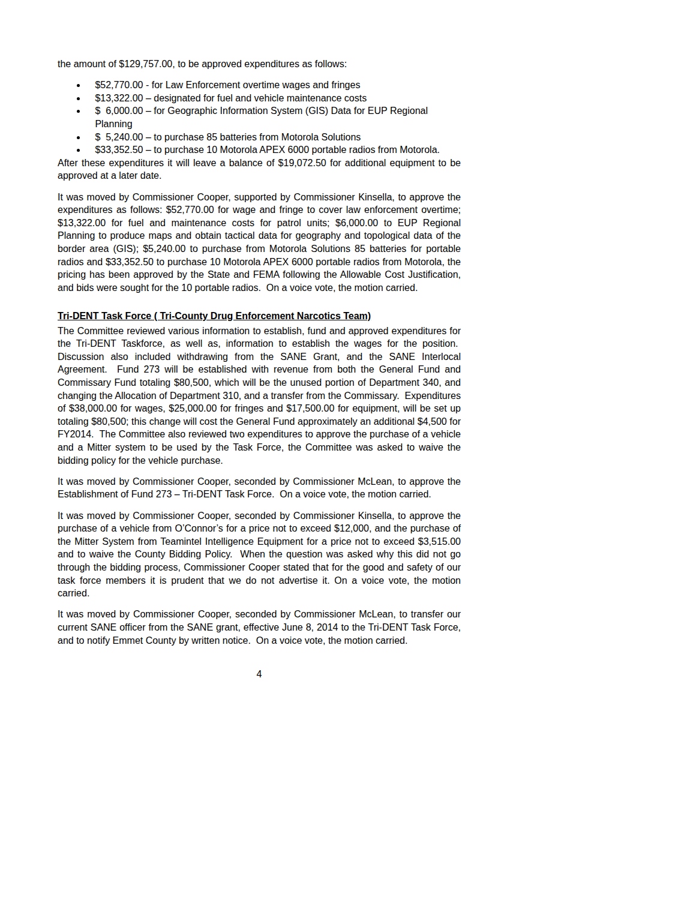the amount of $129,757.00, to be approved expenditures as follows:
$52,770.00 - for Law Enforcement overtime wages and fringes
$13,322.00 – designated for fuel and vehicle maintenance costs
$ 6,000.00 – for Geographic Information System (GIS) Data for EUP Regional Planning
$ 5,240.00 – to purchase 85 batteries from Motorola Solutions
$33,352.50 – to purchase 10 Motorola APEX 6000 portable radios from Motorola.
After these expenditures it will leave a balance of $19,072.50 for additional equipment to be approved at a later date.
It was moved by Commissioner Cooper, supported by Commissioner Kinsella, to approve the expenditures as follows: $52,770.00 for wage and fringe to cover law enforcement overtime; $13,322.00 for fuel and maintenance costs for patrol units; $6,000.00 to EUP Regional Planning to produce maps and obtain tactical data for geography and topological data of the border area (GIS); $5,240.00 to purchase from Motorola Solutions 85 batteries for portable radios and $33,352.50 to purchase 10 Motorola APEX 6000 portable radios from Motorola, the pricing has been approved by the State and FEMA following the Allowable Cost Justification, and bids were sought for the 10 portable radios. On a voice vote, the motion carried.
Tri-DENT Task Force ( Tri-County Drug Enforcement Narcotics Team)
The Committee reviewed various information to establish, fund and approved expenditures for the Tri-DENT Taskforce, as well as, information to establish the wages for the position. Discussion also included withdrawing from the SANE Grant, and the SANE Interlocal Agreement. Fund 273 will be established with revenue from both the General Fund and Commissary Fund totaling $80,500, which will be the unused portion of Department 340, and changing the Allocation of Department 310, and a transfer from the Commissary. Expenditures of $38,000.00 for wages, $25,000.00 for fringes and $17,500.00 for equipment, will be set up totaling $80,500; this change will cost the General Fund approximately an additional $4,500 for FY2014. The Committee also reviewed two expenditures to approve the purchase of a vehicle and a Mitter system to be used by the Task Force, the Committee was asked to waive the bidding policy for the vehicle purchase.
It was moved by Commissioner Cooper, seconded by Commissioner McLean, to approve the Establishment of Fund 273 – Tri-DENT Task Force. On a voice vote, the motion carried.
It was moved by Commissioner Cooper, seconded by Commissioner Kinsella, to approve the purchase of a vehicle from O’Connor’s for a price not to exceed $12,000, and the purchase of the Mitter System from Teamintel Intelligence Equipment for a price not to exceed $3,515.00 and to waive the County Bidding Policy. When the question was asked why this did not go through the bidding process, Commissioner Cooper stated that for the good and safety of our task force members it is prudent that we do not advertise it. On a voice vote, the motion carried.
It was moved by Commissioner Cooper, seconded by Commissioner McLean, to transfer our current SANE officer from the SANE grant, effective June 8, 2014 to the Tri-DENT Task Force, and to notify Emmet County by written notice. On a voice vote, the motion carried.
4